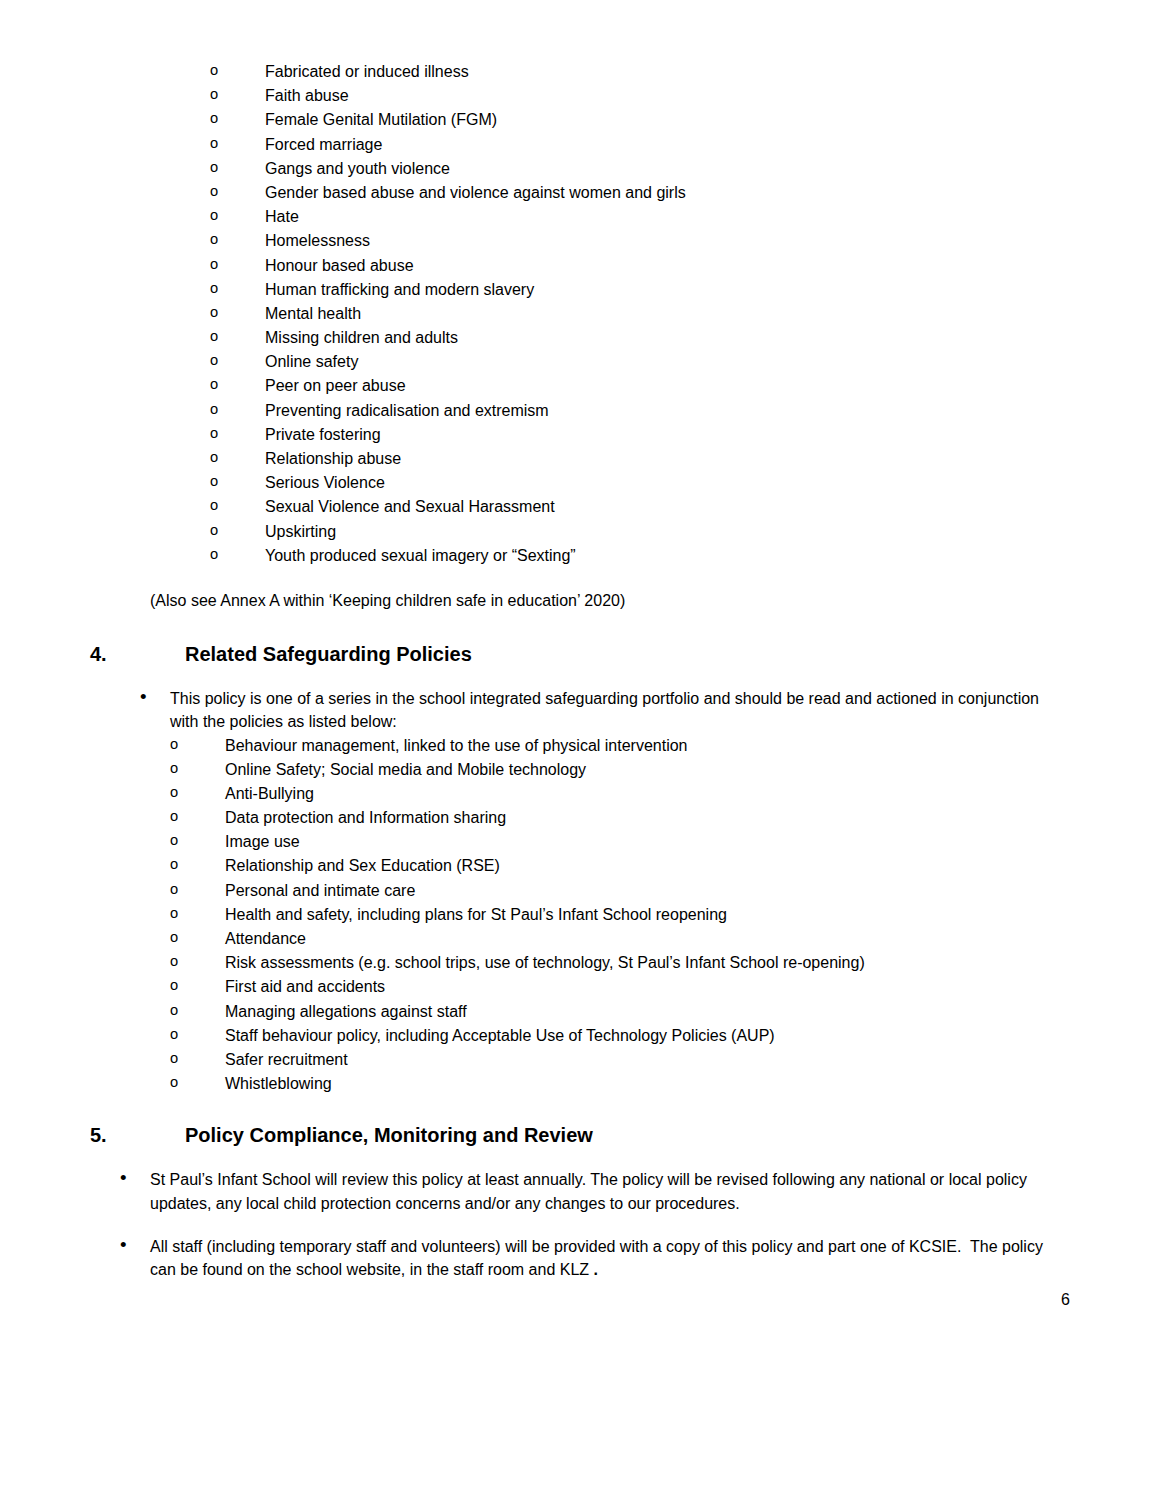Fabricated or induced illness
Faith abuse
Female Genital Mutilation (FGM)
Forced marriage
Gangs and youth violence
Gender based abuse and violence against women and girls
Hate
Homelessness
Honour based abuse
Human trafficking and modern slavery
Mental health
Missing children and adults
Online safety
Peer on peer abuse
Preventing radicalisation and extremism
Private fostering
Relationship abuse
Serious Violence
Sexual Violence and Sexual Harassment
Upskirting
Youth produced sexual imagery or “Sexting”
(Also see Annex A within ‘Keeping children safe in education’ 2020)
4. Related Safeguarding Policies
This policy is one of a series in the school integrated safeguarding portfolio and should be read and actioned in conjunction with the policies as listed below:
Behaviour management, linked to the use of physical intervention
Online Safety; Social media and Mobile technology
Anti-Bullying
Data protection and Information sharing
Image use
Relationship and Sex Education (RSE)
Personal and intimate care
Health and safety, including plans for St Paul’s Infant School reopening
Attendance
Risk assessments (e.g. school trips, use of technology, St Paul’s Infant School re-opening)
First aid and accidents
Managing allegations against staff
Staff behaviour policy, including Acceptable Use of Technology Policies (AUP)
Safer recruitment
Whistleblowing
5. Policy Compliance, Monitoring and Review
St Paul’s Infant School will review this policy at least annually. The policy will be revised following any national or local policy updates, any local child protection concerns and/or any changes to our procedures.
All staff (including temporary staff and volunteers) will be provided with a copy of this policy and part one of KCSIE. The policy can be found on the school website, in the staff room and KLZ .
6